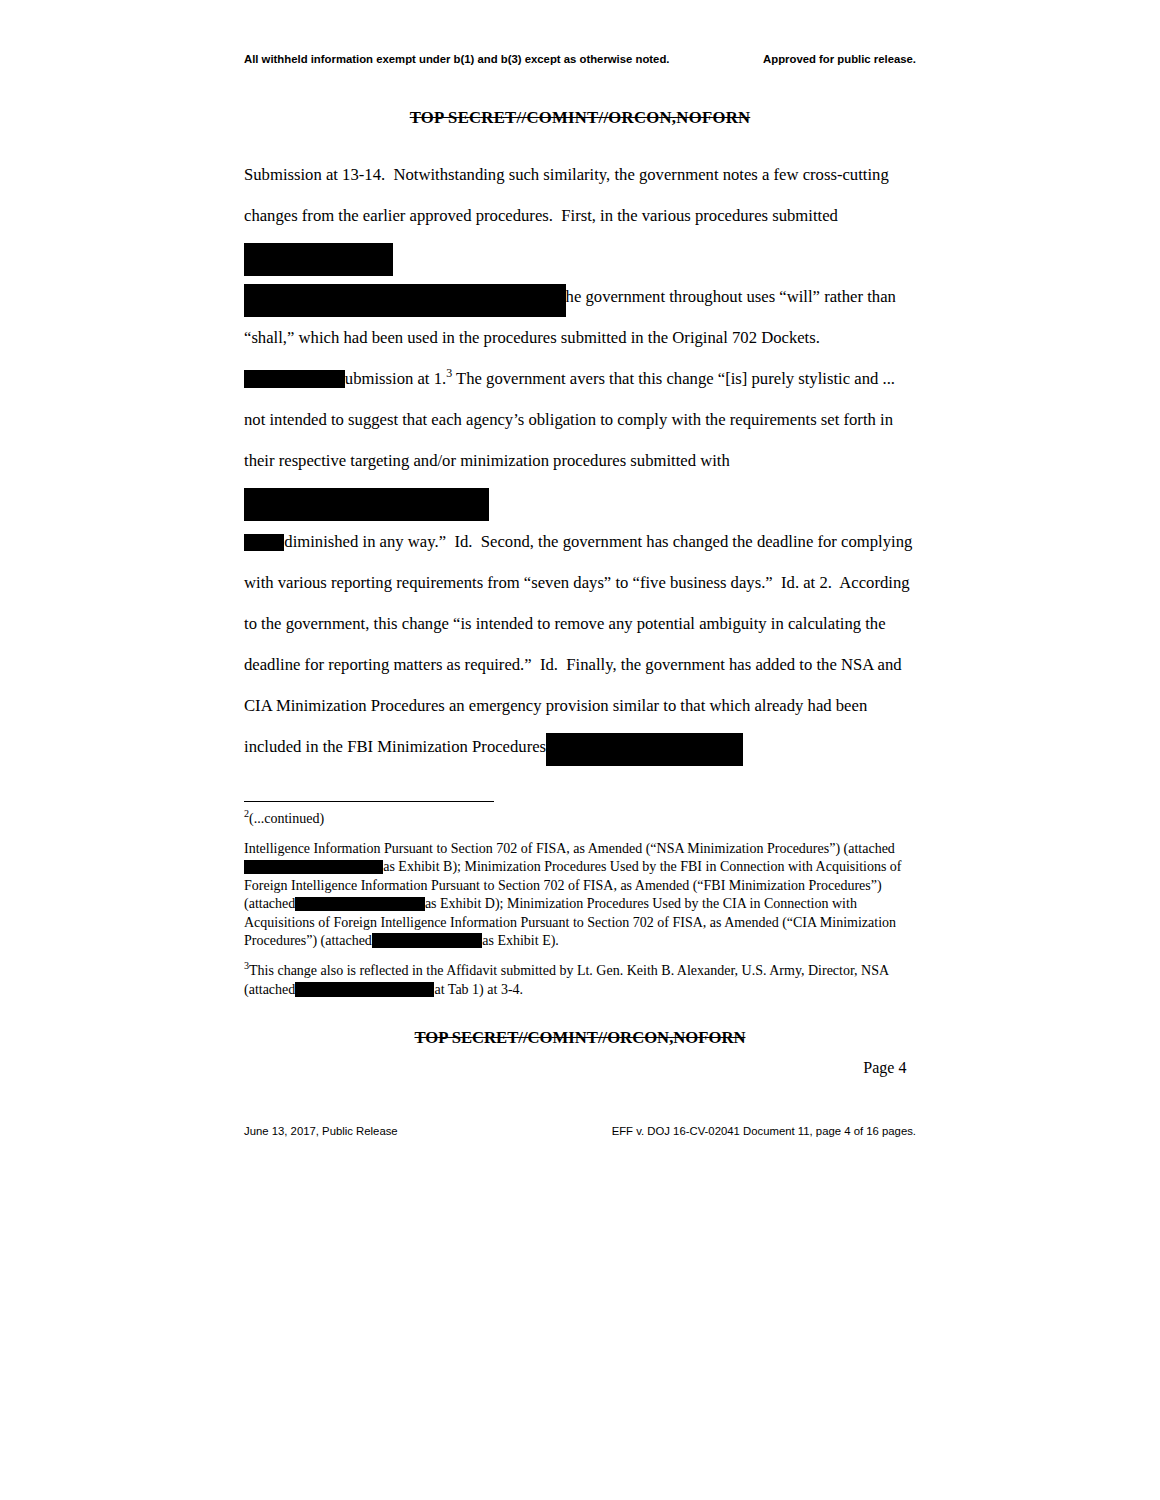All withheld information exempt under b(1) and b(3) except as otherwise noted.
Approved for public release.
TOP SECRET//COMINT//ORCON,NOFORN
Submission at 13-14. Notwithstanding such similarity, the government notes a few cross-cutting changes from the earlier approved procedures. First, in the various procedures submitted
he government throughout uses “will” rather than “shall,” which had been used in the procedures submitted in the Original 702 Dockets. ubmission at 1.3 The government avers that this change “[is] purely stylistic and ... not intended to suggest that each agency’s obligation to comply with the requirements set forth in their respective targeting and/or minimization procedures submitted with
diminished in any way.” Id. Second, the government has changed the deadline for complying with various reporting requirements from “seven days” to “five business days.” Id. at 2. According to the government, this change “is intended to remove any potential ambiguity in calculating the deadline for reporting matters as required.” Id. Finally, the government has added to the NSA and CIA Minimization Procedures an emergency provision similar to that which already had been included in the FBI Minimization Procedures
2(...continued)
Intelligence Information Pursuant to Section 702 of FISA, as Amended (“NSA Minimization Procedures”) (attached as Exhibit B); Minimization Procedures Used by the FBI in Connection with Acquisitions of Foreign Intelligence Information Pursuant to Section 702 of FISA, as Amended (“FBI Minimization Procedures”) (attached as Exhibit D); Minimization Procedures Used by the CIA in Connection with Acquisitions of Foreign Intelligence Information Pursuant to Section 702 of FISA, as Amended (“CIA Minimization Procedures”) (attached as Exhibit E).
3This change also is reflected in the Affidavit submitted by Lt. Gen. Keith B. Alexander, U.S. Army, Director, NSA (attached at Tab 1) at 3-4.
TOP SECRET//COMINT//ORCON,NOFORN
Page 4
June 13, 2017, Public Release
EFF v. DOJ 16-CV-02041 Document 11, page 4 of 16 pages.